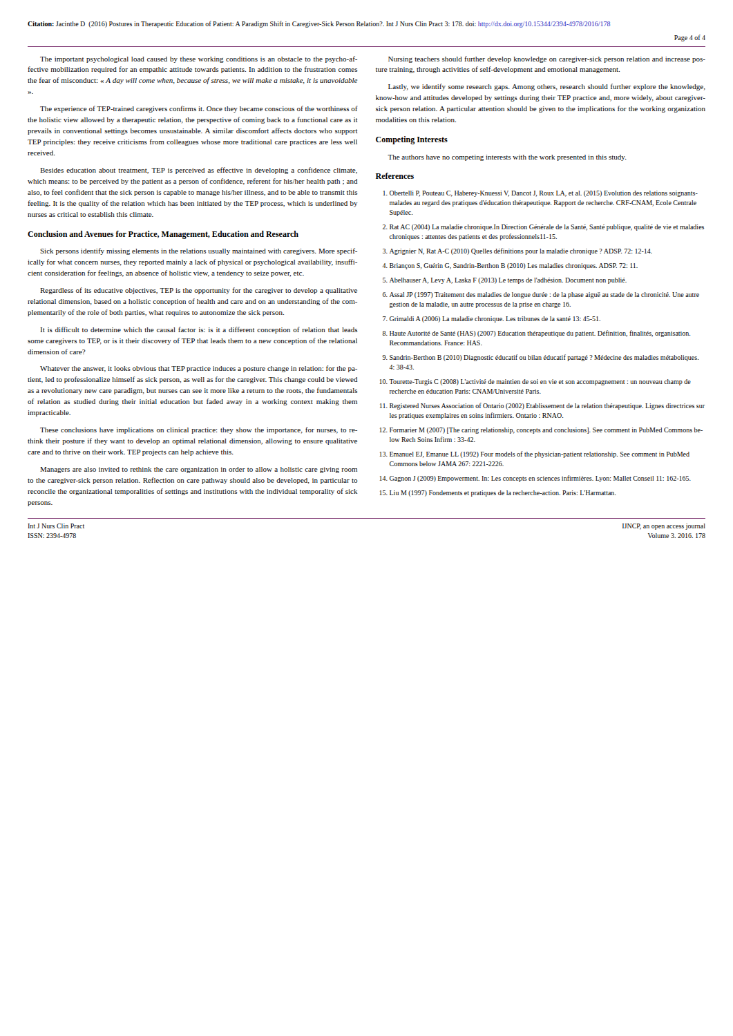Citation: Jacinthe D (2016) Postures in Therapeutic Education of Patient: A Paradigm Shift in Caregiver-Sick Person Relation?. Int J Nurs Clin Pract 3: 178. doi: http://dx.doi.org/10.15344/2394-4978/2016/178
Page 4 of 4
The important psychological load caused by these working conditions is an obstacle to the psycho-affective mobilization required for an empathic attitude towards patients. In addition to the frustration comes the fear of misconduct: « A day will come when, because of stress, we will make a mistake, it is unavoidable ».
The experience of TEP-trained caregivers confirms it. Once they became conscious of the worthiness of the holistic view allowed by a therapeutic relation, the perspective of coming back to a functional care as it prevails in conventional settings becomes unsustainable. A similar discomfort affects doctors who support TEP principles: they receive criticisms from colleagues whose more traditional care practices are less well received.
Besides education about treatment, TEP is perceived as effective in developing a confidence climate, which means: to be perceived by the patient as a person of confidence, referent for his/her health path ; and also, to feel confident that the sick person is capable to manage his/her illness, and to be able to transmit this feeling. It is the quality of the relation which has been initiated by the TEP process, which is underlined by nurses as critical to establish this climate.
Conclusion and Avenues for Practice, Management, Education and Research
Sick persons identify missing elements in the relations usually maintained with caregivers. More specifically for what concern nurses, they reported mainly a lack of physical or psychological availability, insufficient consideration for feelings, an absence of holistic view, a tendency to seize power, etc.
Regardless of its educative objectives, TEP is the opportunity for the caregiver to develop a qualitative relational dimension, based on a holistic conception of health and care and on an understanding of the complementarily of the role of both parties, what requires to autonomize the sick person.
It is difficult to determine which the causal factor is: is it a different conception of relation that leads some caregivers to TEP, or is it their discovery of TEP that leads them to a new conception of the relational dimension of care?
Whatever the answer, it looks obvious that TEP practice induces a posture change in relation: for the patient, led to professionalize himself as sick person, as well as for the caregiver. This change could be viewed as a revolutionary new care paradigm, but nurses can see it more like a return to the roots, the fundamentals of relation as studied during their initial education but faded away in a working context making them impracticable.
These conclusions have implications on clinical practice: they show the importance, for nurses, to rethink their posture if they want to develop an optimal relational dimension, allowing to ensure qualitative care and to thrive on their work. TEP projects can help achieve this.
Managers are also invited to rethink the care organization in order to allow a holistic care giving room to the caregiver-sick person relation. Reflection on care pathway should also be developed, in particular to reconcile the organizational temporalities of settings and institutions with the individual temporality of sick persons.
Nursing teachers should further develop knowledge on caregiver-sick person relation and increase posture training, through activities of self-development and emotional management.
Lastly, we identify some research gaps. Among others, research should further explore the knowledge, know-how and attitudes developed by settings during their TEP practice and, more widely, about caregiver-sick person relation. A particular attention should be given to the implications for the working organization modalities on this relation.
Competing Interests
The authors have no competing interests with the work presented in this study.
References
Obertelli P, Pouteau C, Haberey-Knuessi V, Dancot J, Roux LA, et al. (2015) Evolution des relations soignants-malades au regard des pratiques d'éducation thérapeutique. Rapport de recherche. CRF-CNAM, Ecole Centrale Supélec.
Rat AC (2004) La maladie chronique.In Direction Générale de la Santé, Santé publique, qualité de vie et maladies chroniques : attentes des patients et des professionnels11-15.
Agrignier N, Rat A-C (2010) Quelles définitions pour la maladie chronique ? ADSP. 72: 12-14.
Briançon S, Guérin G, Sandrin-Berthon B (2010) Les maladies chroniques. ADSP. 72: 11.
Abelhauser A, Levy A, Laska F (2013) Le temps de l'adhésion. Document non publié.
Assal JP (1997) Traitement des maladies de longue durée : de la phase aiguë au stade de la chronicité. Une autre gestion de la maladie, un autre processus de la prise en charge 16.
Grimaldi A (2006) La maladie chronique. Les tribunes de la santé 13: 45-51.
Haute Autorité de Santé (HAS) (2007) Education thérapeutique du patient. Définition, finalités, organisation. Recommandations. France: HAS.
Sandrin-Berthon B (2010) Diagnostic éducatif ou bilan éducatif partagé ? Médecine des maladies métaboliques. 4: 38-43.
Tourette-Turgis C (2008) L'activité de maintien de soi en vie et son accompagnement : un nouveau champ de recherche en éducation Paris: CNAM/Université Paris.
Registered Nurses Association of Ontario (2002) Etablissement de la relation thérapeutique. Lignes directrices sur les pratiques exemplaires en soins infirmiers. Ontario : RNAO.
Formarier M (2007) [The caring relationship, concepts and conclusions]. See comment in PubMed Commons below Rech Soins Infirm : 33-42.
Emanuel EJ, Emanue LL (1992) Four models of the physician-patient relationship. See comment in PubMed Commons below JAMA 267: 2221-2226.
Gagnon J (2009) Empowerment. In: Les concepts en sciences infirmières. Lyon: Mallet Conseil 11: 162-165.
Liu M (1997) Fondements et pratiques de la recherche-action. Paris: L'Harmattan.
Int J Nurs Clin Pract
ISSN: 2394-4978
IJNCP, an open access journal
Volume 3. 2016. 178